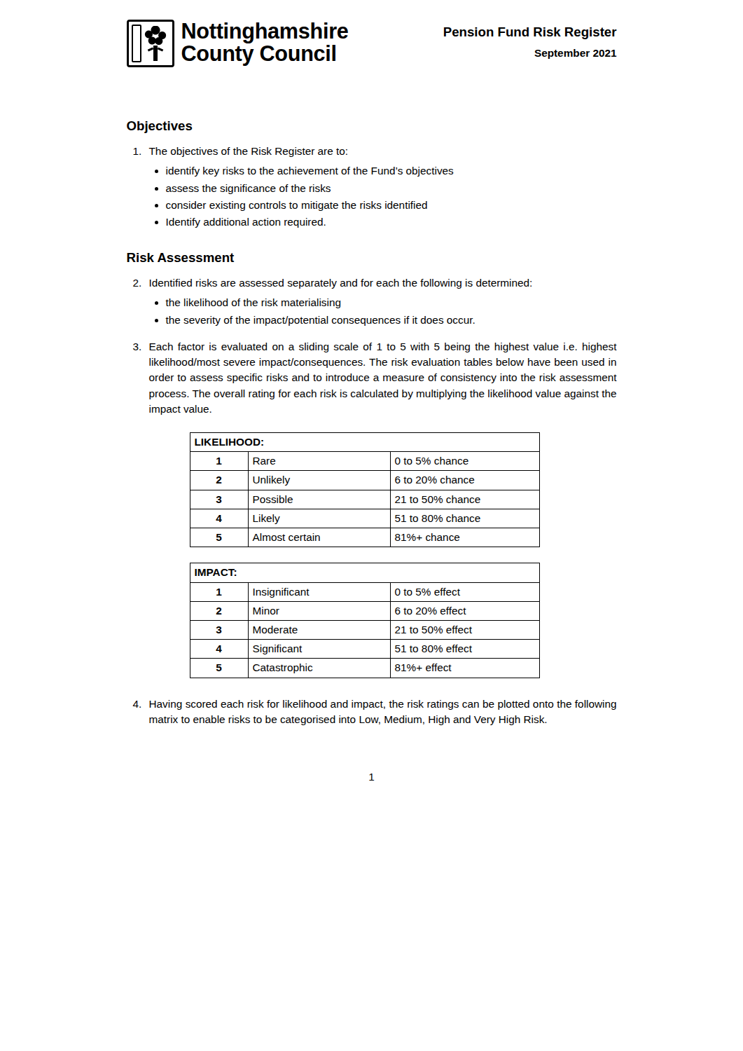Nottinghamshire County Council
Pension Fund Risk Register
September 2021
Objectives
The objectives of the Risk Register are to:
identify key risks to the achievement of the Fund’s objectives
assess the significance of the risks
consider existing controls to mitigate the risks identified
Identify additional action required.
Risk Assessment
Identified risks are assessed separately and for each the following is determined:
the likelihood of the risk materialising
the severity of the impact/potential consequences if it does occur.
Each factor is evaluated on a sliding scale of 1 to 5 with 5 being the highest value i.e. highest likelihood/most severe impact/consequences. The risk evaluation tables below have been used in order to assess specific risks and to introduce a measure of consistency into the risk assessment process. The overall rating for each risk is calculated by multiplying the likelihood value against the impact value.
| LIKELIHOOD: |
| --- |
| 1 | Rare | 0 to 5% chance |
| 2 | Unlikely | 6 to 20% chance |
| 3 | Possible | 21 to 50% chance |
| 4 | Likely | 51 to 80% chance |
| 5 | Almost certain | 81%+ chance |
| IMPACT: |
| --- |
| 1 | Insignificant | 0 to 5% effect |
| 2 | Minor | 6 to 20% effect |
| 3 | Moderate | 21 to 50% effect |
| 4 | Significant | 51 to 80% effect |
| 5 | Catastrophic | 81%+ effect |
Having scored each risk for likelihood and impact, the risk ratings can be plotted onto the following matrix to enable risks to be categorised into Low, Medium, High and Very High Risk.
1